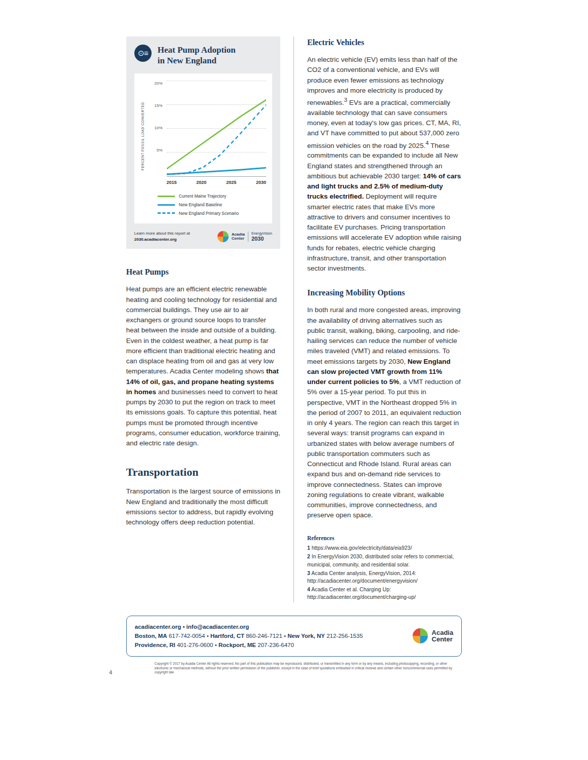⊙≡
Heat Pump Adoption
in New England
PERCENT FOSSIL LOAD CONVERTED
20%
15%
10%
5%
2015202020252030
Current Maine Trajectory
New England Baseline
New England Primary Scenario
Learn more about this report at 2030.acadiacenter.org
Acadia Center
EnergyVision2030
Heat Pumps
Heat pumps are an efficient electric renewable heating and cooling technology for residential and commercial buildings. They use air to air exchangers or ground source loops to transfer heat between the inside and outside of a building. Even in the coldest weather, a heat pump is far more efficient than traditional electric heating and can displace heating from oil and gas at very low temperatures. Acadia Center modeling shows that 14% of oil, gas, and propane heating systems in homes and businesses need to convert to heat pumps by 2030 to put the region on track to meet its emissions goals. To capture this potential, heat pumps must be promoted through incentive programs, consumer education, workforce training, and electric rate design.
Transportation
Transportation is the largest source of emissions in New England and traditionally the most difficult emissions sector to address, but rapidly evolving technology offers deep reduction potential.
Electric Vehicles
An electric vehicle (EV) emits less than half of the CO2 of a conventional vehicle, and EVs will produce even fewer emissions as technology improves and more electricity is produced by renewables.3 EVs are a practical, commercially available technology that can save consumers money, even at today's low gas prices. CT, MA, RI, and VT have committed to put about 537,000 zero emission vehicles on the road by 2025.4 These commitments can be expanded to include all New England states and strengthened through an ambitious but achievable 2030 target: 14% of cars and light trucks and 2.5% of medium-duty trucks electrified. Deployment will require smarter electric rates that make EVs more attractive to drivers and consumer incentives to facilitate EV purchases. Pricing transportation emissions will accelerate EV adoption while raising funds for rebates, electric vehicle charging infrastructure, transit, and other transportation sector investments.
Increasing Mobility Options
In both rural and more congested areas, improving the availability of driving alternatives such as public transit, walking, biking, carpooling, and ride-hailing services can reduce the number of vehicle miles traveled (VMT) and related emissions. To meet emissions targets by 2030, New England can slow projected VMT growth from 11% under current policies to 5%, a VMT reduction of 5% over a 15-year period. To put this in perspective, VMT in the Northeast dropped 5% in the period of 2007 to 2011, an equivalent reduction in only 4 years. The region can reach this target in several ways: transit programs can expand in urbanized states with below average numbers of public transportation commuters such as Connecticut and Rhode Island. Rural areas can expand bus and on-demand ride services to improve connectedness. States can improve zoning regulations to create vibrant, walkable communities, improve connectedness, and preserve open space.
References
1 https://www.eia.gov/electricity/data/eia923/
2 In EnergyVision 2030, distributed solar refers to commercial, municipal, community, and residential solar.
3 Acadia Center analysis, EnergyVision, 2014: http://acadiacenter.org/document/energyvision/
4 Acadia Center et al. Charging Up: http://acadiacenter.org/document/charging-up/
acadiacenter.org • info@acadiacenter.org
Boston, MA 617-742-0054 • Hartford, CT 860-246-7121 • New York, NY 212-256-1535
Providence, RI 401-276-0600 • Rockport, ME 207-236-6470
Acadia Center
Copyright © 2017 by Acadia Center All rights reserved. No part of this publication may be reproduced, distributed, or transmitted in any form or by any means, including photocopying, recording, or other electronic or mechanical methods, without the prior written permission of the publisher, except in the case of brief quotations embodied in critical reviews and certain other noncommercial uses permitted by copyright law.
4